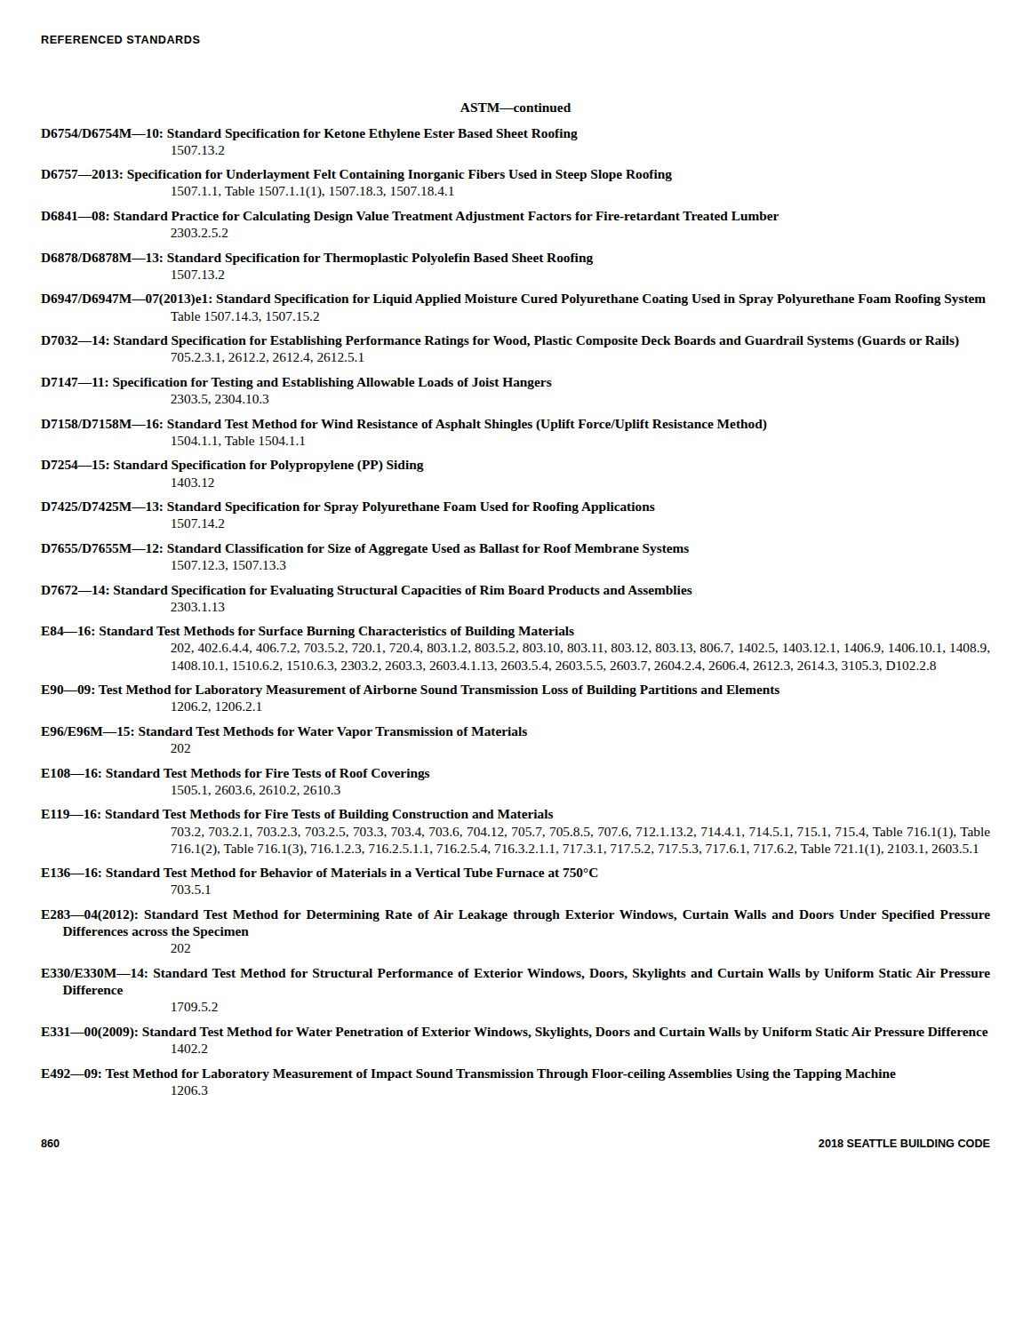REFERENCED STANDARDS
ASTM—continued
D6754/D6754M—10: Standard Specification for Ketone Ethylene Ester Based Sheet Roofing
1507.13.2
D6757—2013: Specification for Underlayment Felt Containing Inorganic Fibers Used in Steep Slope Roofing
1507.1.1, Table 1507.1.1(1), 1507.18.3, 1507.18.4.1
D6841—08: Standard Practice for Calculating Design Value Treatment Adjustment Factors for Fire-retardant Treated Lumber
2303.2.5.2
D6878/D6878M—13: Standard Specification for Thermoplastic Polyolefin Based Sheet Roofing
1507.13.2
D6947/D6947M—07(2013)e1: Standard Specification for Liquid Applied Moisture Cured Polyurethane Coating Used in Spray Polyurethane Foam Roofing System
Table 1507.14.3, 1507.15.2
D7032—14: Standard Specification for Establishing Performance Ratings for Wood, Plastic Composite Deck Boards and Guardrail Systems (Guards or Rails)
705.2.3.1, 2612.2, 2612.4, 2612.5.1
D7147—11: Specification for Testing and Establishing Allowable Loads of Joist Hangers
2303.5, 2304.10.3
D7158/D7158M—16: Standard Test Method for Wind Resistance of Asphalt Shingles (Uplift Force/Uplift Resistance Method)
1504.1.1, Table 1504.1.1
D7254—15: Standard Specification for Polypropylene (PP) Siding
1403.12
D7425/D7425M—13: Standard Specification for Spray Polyurethane Foam Used for Roofing Applications
1507.14.2
D7655/D7655M—12: Standard Classification for Size of Aggregate Used as Ballast for Roof Membrane Systems
1507.12.3, 1507.13.3
D7672—14: Standard Specification for Evaluating Structural Capacities of Rim Board Products and Assemblies
2303.1.13
E84—16: Standard Test Methods for Surface Burning Characteristics of Building Materials
202, 402.6.4.4, 406.7.2, 703.5.2, 720.1, 720.4, 803.1.2, 803.5.2, 803.10, 803.11, 803.12, 803.13, 806.7, 1402.5, 1403.12.1, 1406.9, 1406.10.1, 1408.9, 1408.10.1, 1510.6.2, 1510.6.3, 2303.2, 2603.3, 2603.4.1.13, 2603.5.4, 2603.5.5, 2603.7, 2604.2.4, 2606.4, 2612.3, 2614.3, 3105.3, D102.2.8
E90—09: Test Method for Laboratory Measurement of Airborne Sound Transmission Loss of Building Partitions and Elements
1206.2, 1206.2.1
E96/E96M—15: Standard Test Methods for Water Vapor Transmission of Materials
202
E108—16: Standard Test Methods for Fire Tests of Roof Coverings
1505.1, 2603.6, 2610.2, 2610.3
E119—16: Standard Test Methods for Fire Tests of Building Construction and Materials
703.2, 703.2.1, 703.2.3, 703.2.5, 703.3, 703.4, 703.6, 704.12, 705.7, 705.8.5, 707.6, 712.1.13.2, 714.4.1, 714.5.1, 715.1, 715.4, Table 716.1(1), Table 716.1(2), Table 716.1(3), 716.1.2.3, 716.2.5.1.1, 716.2.5.4, 716.3.2.1.1, 717.3.1, 717.5.2, 717.5.3, 717.6.1, 717.6.2, Table 721.1(1), 2103.1, 2603.5.1
E136—16: Standard Test Method for Behavior of Materials in a Vertical Tube Furnace at 750°C
703.5.1
E283—04(2012): Standard Test Method for Determining Rate of Air Leakage through Exterior Windows, Curtain Walls and Doors Under Specified Pressure Differences across the Specimen
202
E330/E330M—14: Standard Test Method for Structural Performance of Exterior Windows, Doors, Skylights and Curtain Walls by Uniform Static Air Pressure Difference
1709.5.2
E331—00(2009): Standard Test Method for Water Penetration of Exterior Windows, Skylights, Doors and Curtain Walls by Uniform Static Air Pressure Difference
1402.2
E492—09: Test Method for Laboratory Measurement of Impact Sound Transmission Through Floor-ceiling Assemblies Using the Tapping Machine
1206.3
860
2018 SEATTLE BUILDING CODE